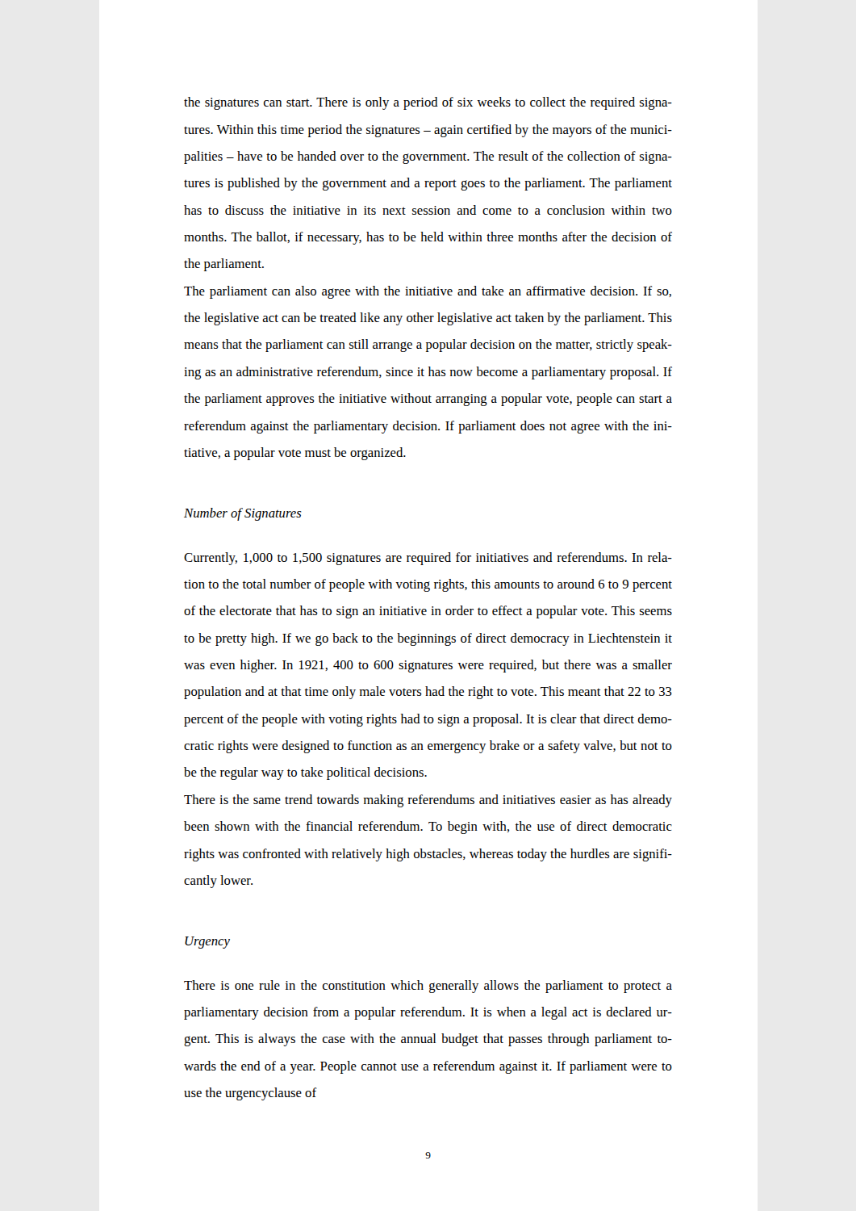the signatures can start. There is only a period of six weeks to collect the required signatures. Within this time period the signatures – again certified by the mayors of the municipalities – have to be handed over to the government. The result of the collection of signatures is published by the government and a report goes to the parliament. The parliament has to discuss the initiative in its next session and come to a conclusion within two months. The ballot, if necessary, has to be held within three months after the decision of the parliament.
The parliament can also agree with the initiative and take an affirmative decision. If so, the legislative act can be treated like any other legislative act taken by the parliament. This means that the parliament can still arrange a popular decision on the matter, strictly speaking as an administrative referendum, since it has now become a parliamentary proposal. If the parliament approves the initiative without arranging a popular vote, people can start a referendum against the parliamentary decision. If parliament does not agree with the initiative, a popular vote must be organized.
Number of Signatures
Currently, 1,000 to 1,500 signatures are required for initiatives and referendums. In relation to the total number of people with voting rights, this amounts to around 6 to 9 percent of the electorate that has to sign an initiative in order to effect a popular vote. This seems to be pretty high. If we go back to the beginnings of direct democracy in Liechtenstein it was even higher. In 1921, 400 to 600 signatures were required, but there was a smaller population and at that time only male voters had the right to vote. This meant that 22 to 33 percent of the people with voting rights had to sign a proposal. It is clear that direct democratic rights were designed to function as an emergency brake or a safety valve, but not to be the regular way to take political decisions.
There is the same trend towards making referendums and initiatives easier as has already been shown with the financial referendum. To begin with, the use of direct democratic rights was confronted with relatively high obstacles, whereas today the hurdles are significantly lower.
Urgency
There is one rule in the constitution which generally allows the parliament to protect a parliamentary decision from a popular referendum. It is when a legal act is declared urgent. This is always the case with the annual budget that passes through parliament towards the end of a year. People cannot use a referendum against it. If parliament were to use the urgencyclause of
9